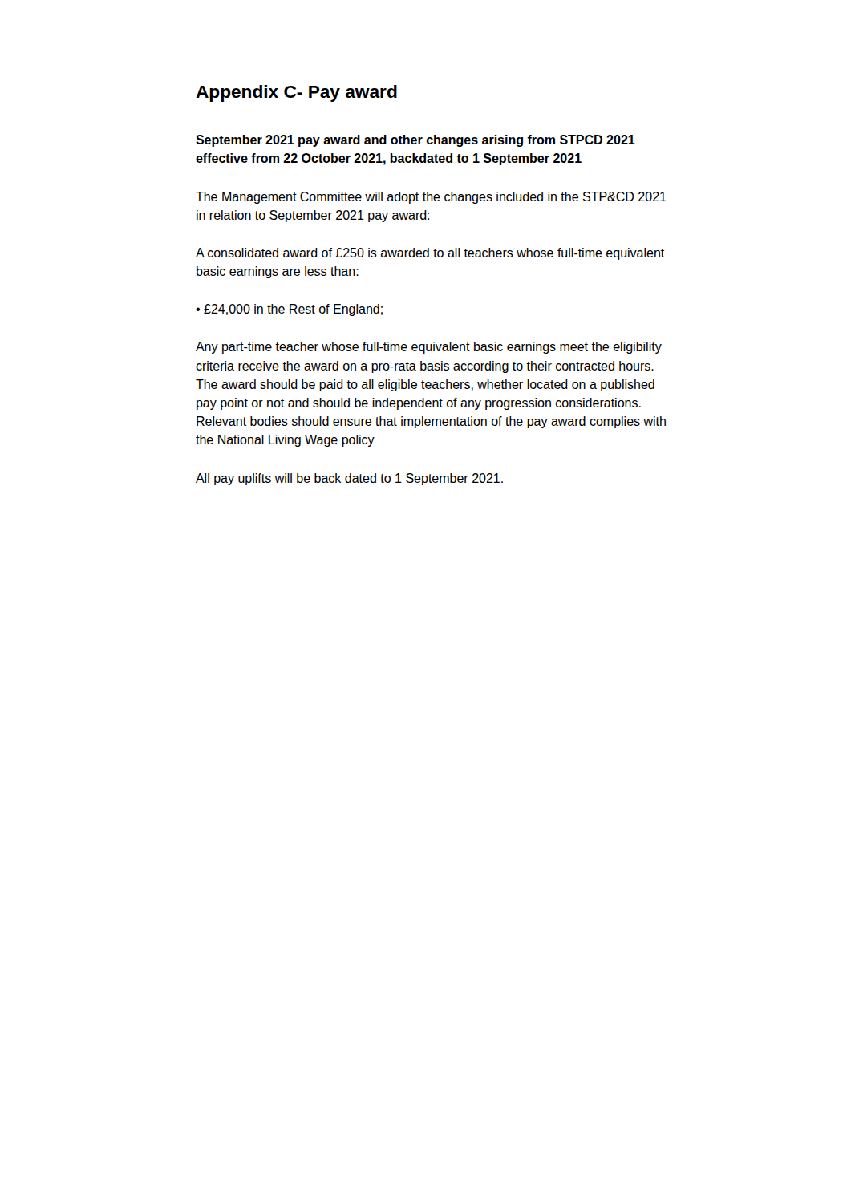Appendix C- Pay award
September 2021 pay award and other changes arising from STPCD 2021
effective from 22 October 2021, backdated to 1 September 2021
The Management Committee will adopt the changes included in the STP&CD 2021 in relation to September 2021 pay award:
A consolidated award of £250 is awarded to all teachers whose full-time equivalent basic earnings are less than:
• £24,000 in the Rest of England;
Any part-time teacher whose full-time equivalent basic earnings meet the eligibility criteria receive the award on a pro-rata basis according to their contracted hours. The award should be paid to all eligible teachers, whether located on a published pay point or not and should be independent of any progression considerations. Relevant bodies should ensure that implementation of the pay award complies with the National Living Wage policy
All pay uplifts will be back dated to 1 September 2021.